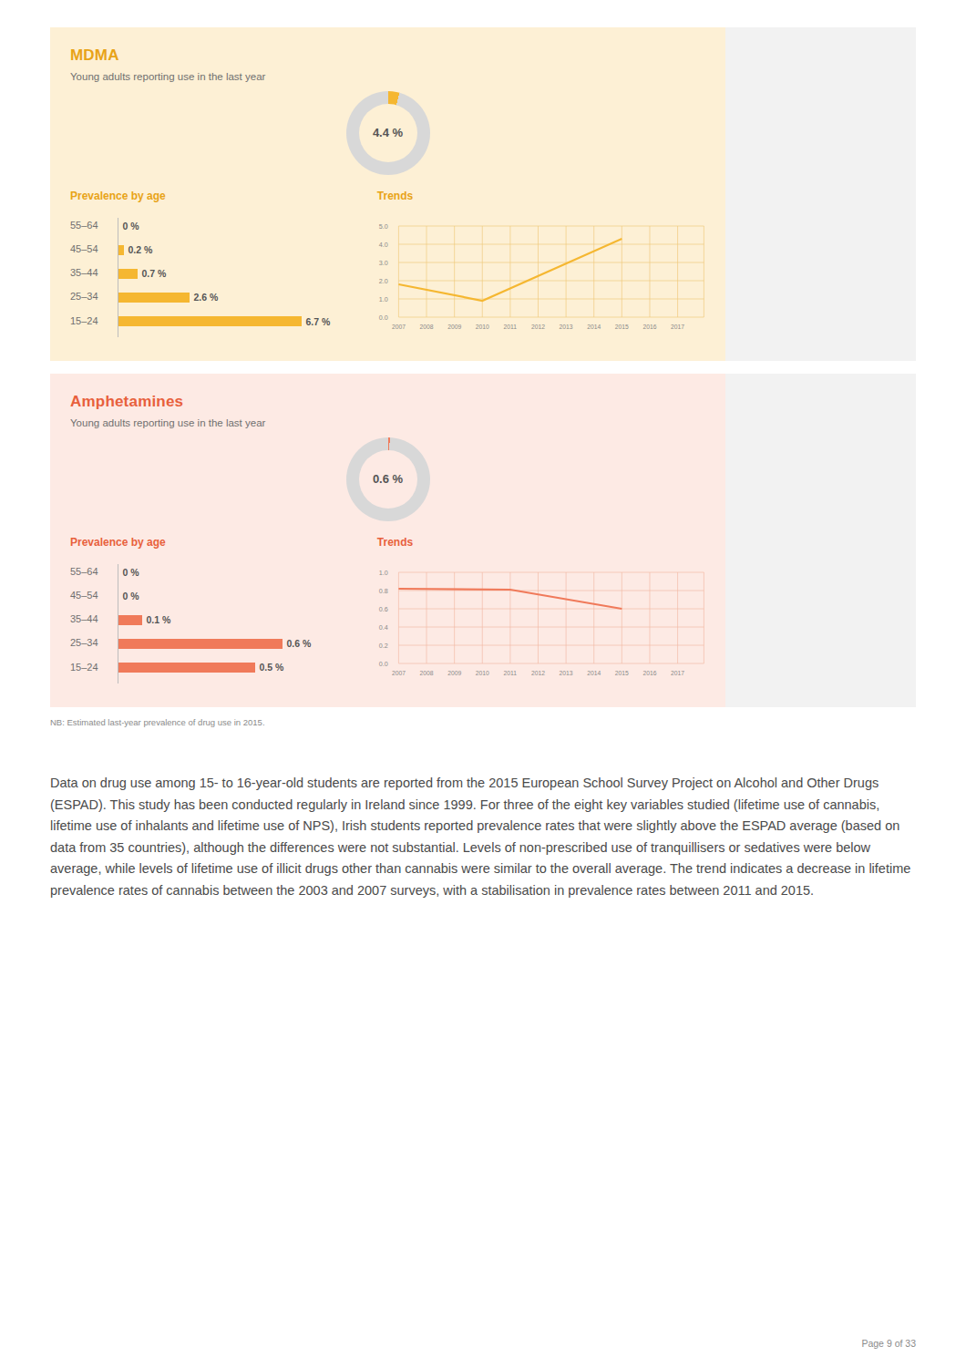MDMA
Young adults reporting use in the last year
4.4 %
Prevalence by age
| 55–64 | 0 % |
| 45–54 | 0.2 % |
| 35–44 | 0.7 % |
| 25–34 | 2.6 % |
| 15–24 | 6.7 % |
Trends
5.0 4.0 3.0 2.0 1.0 0.0 2007 2008 2009 2010 2011 2012 2013 2014 2015 2016 2017
Amphetamines
Young adults reporting use in the last year
0.6 %
Prevalence by age
| 55–64 | 0 % |
| 45–54 | 0 % |
| 35–44 | 0.1 % |
| 25–34 | 0.6 % |
| 15–24 | 0.5 % |
Trends
1.0 0.8 0.6 0.4 0.2 0.0 2007 2008 2009 2010 2011 2012 2013 2014 2015 2016 2017
NB: Estimated last-year prevalence of drug use in 2015.
Data on drug use among 15- to 16-year-old students are reported from the 2015 European School Survey Project on Alcohol and Other Drugs (ESPAD). This study has been conducted regularly in Ireland since 1999. For three of the eight key variables studied (lifetime use of cannabis, lifetime use of inhalants and lifetime use of NPS), Irish students reported prevalence rates that were slightly above the ESPAD average (based on data from 35 countries), although the differences were not substantial. Levels of non-prescribed use of tranquillisers or sedatives were below average, while levels of lifetime use of illicit drugs other than cannabis were similar to the overall average. The trend indicates a decrease in lifetime prevalence rates of cannabis between the 2003 and 2007 surveys, with a stabilisation in prevalence rates between 2011 and 2015.
Page 9 of 33